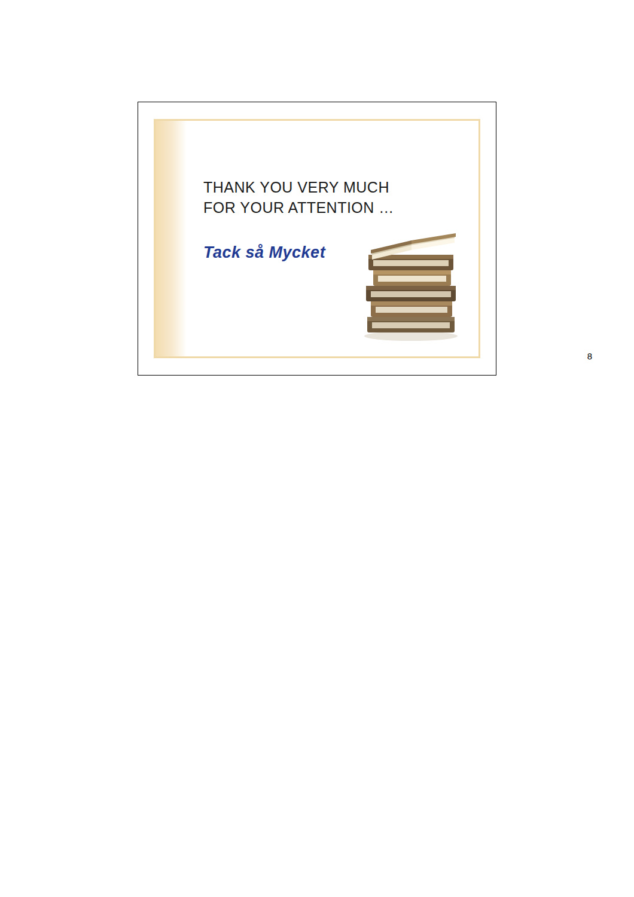THANK YOU VERY MUCH
FOR YOUR ATTENTION …
Tack så Mycket
8